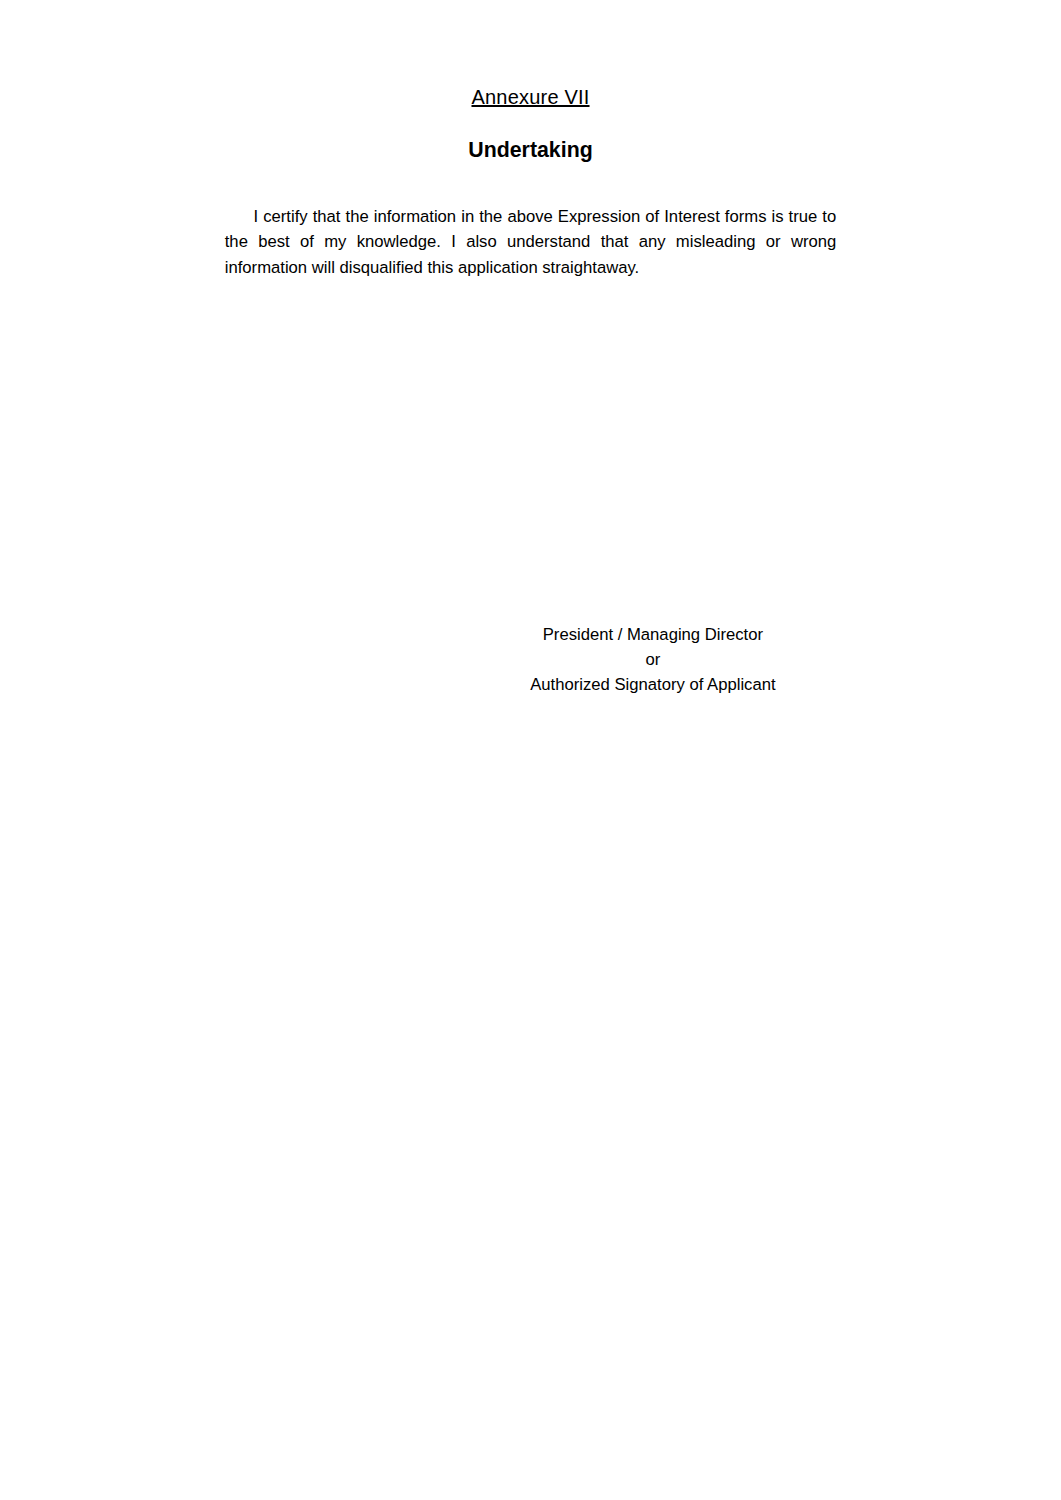Annexure VII
Undertaking
I certify that the information in the above Expression of Interest forms is true to the best of my knowledge. I also understand that any misleading or wrong information will disqualified this application straightaway.
President / Managing Director or Authorized Signatory of Applicant